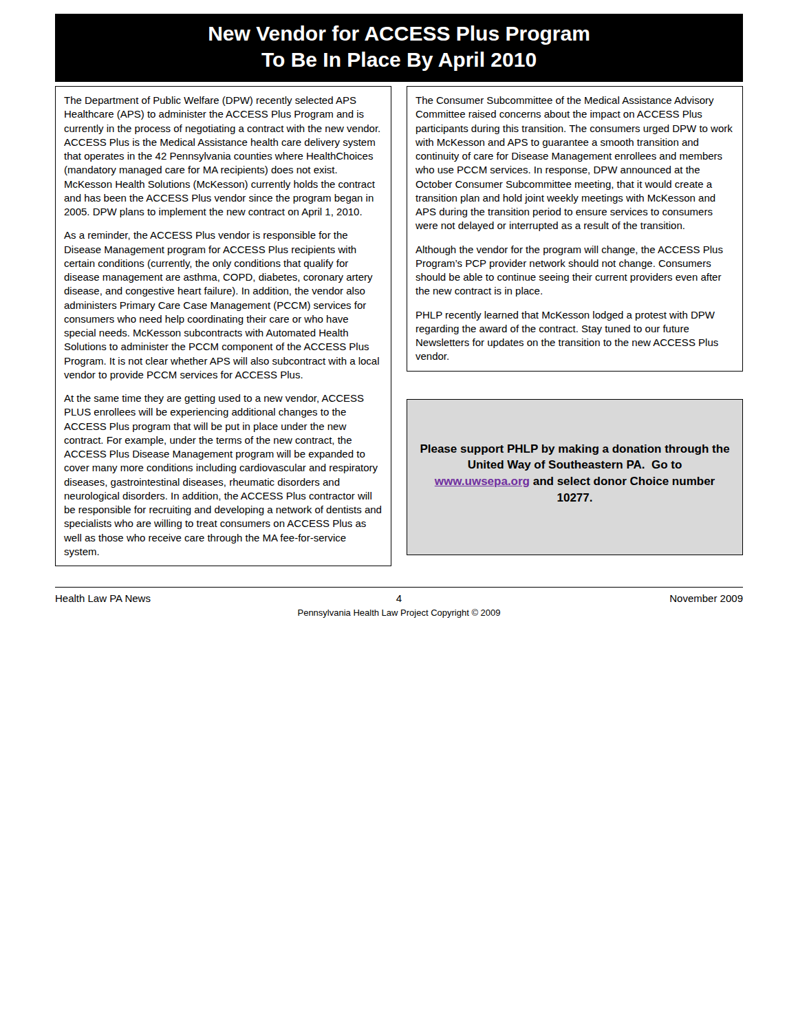New Vendor for ACCESS Plus Program
To Be In Place By April 2010
The Department of Public Welfare (DPW) recently selected APS Healthcare (APS) to administer the ACCESS Plus Program and is currently in the process of negotiating a contract with the new vendor. ACCESS Plus is the Medical Assistance health care delivery system that operates in the 42 Pennsylvania counties where HealthChoices (mandatory managed care for MA recipients) does not exist. McKesson Health Solutions (McKesson) currently holds the contract and has been the ACCESS Plus vendor since the program began in 2005. DPW plans to implement the new contract on April 1, 2010.
As a reminder, the ACCESS Plus vendor is responsible for the Disease Management program for ACCESS Plus recipients with certain conditions (currently, the only conditions that qualify for disease management are asthma, COPD, diabetes, coronary artery disease, and congestive heart failure). In addition, the vendor also administers Primary Care Case Management (PCCM) services for consumers who need help coordinating their care or who have special needs. McKesson subcontracts with Automated Health Solutions to administer the PCCM component of the ACCESS Plus Program. It is not clear whether APS will also subcontract with a local vendor to provide PCCM services for ACCESS Plus.
At the same time they are getting used to a new vendor, ACCESS PLUS enrollees will be experiencing additional changes to the ACCESS Plus program that will be put in place under the new contract. For example, under the terms of the new contract, the ACCESS Plus Disease Management program will be expanded to cover many more conditions including cardiovascular and respiratory diseases, gastrointestinal diseases, rheumatic disorders and neurological disorders. In addition, the ACCESS Plus contractor will be responsible for recruiting and developing a network of dentists and specialists who are willing to treat consumers on ACCESS Plus as well as those who receive care through the MA fee-for-service system.
The Consumer Subcommittee of the Medical Assistance Advisory Committee raised concerns about the impact on ACCESS Plus participants during this transition. The consumers urged DPW to work with McKesson and APS to guarantee a smooth transition and continuity of care for Disease Management enrollees and members who use PCCM services. In response, DPW announced at the October Consumer Subcommittee meeting, that it would create a transition plan and hold joint weekly meetings with McKesson and APS during the transition period to ensure services to consumers were not delayed or interrupted as a result of the transition.
Although the vendor for the program will change, the ACCESS Plus Program’s PCP provider network should not change. Consumers should be able to continue seeing their current providers even after the new contract is in place.
PHLP recently learned that McKesson lodged a protest with DPW regarding the award of the contract. Stay tuned to our future Newsletters for updates on the transition to the new ACCESS Plus vendor.
Please support PHLP by making a donation through the United Way of Southeastern PA. Go to www.uwsepa.org and select donor Choice number 10277.
Health Law PA News
4
November 2009
Pennsylvania Health Law Project Copyright © 2009